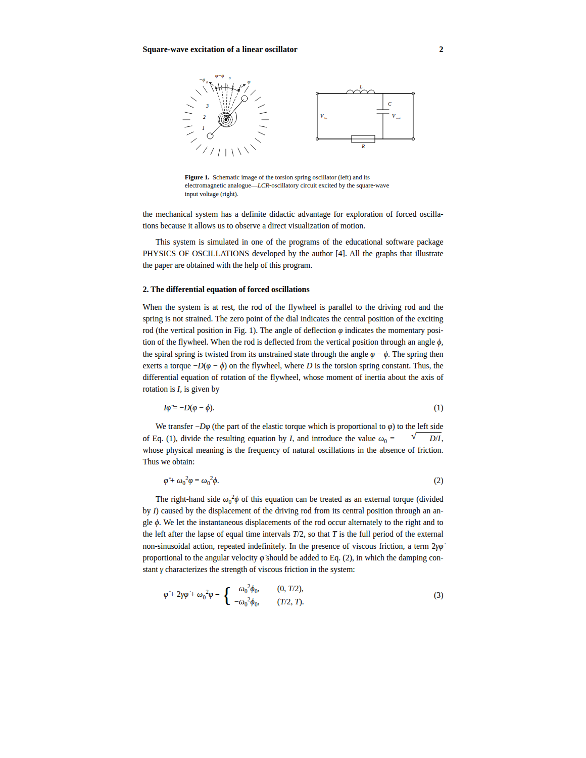Square-wave excitation of a linear oscillator 2
−ϕ 0 φ φ−ϕ 0 3 2 1 L R V in V out C
Figure 1. Schematic image of the torsion spring oscillator (left) and its electromagnetic analogue—LCR-oscillatory circuit excited by the square-wave input voltage (right).
the mechanical system has a definite didactic advantage for exploration of forced oscillations because it allows us to observe a direct visualization of motion.
This system is simulated in one of the programs of the educational software package PHYSICS OF OSCILLATIONS developed by the author [4]. All the graphs that illustrate the paper are obtained with the help of this program.
2. The differential equation of forced oscillations
When the system is at rest, the rod of the flywheel is parallel to the driving rod and the spring is not strained. The zero point of the dial indicates the central position of the exciting rod (the vertical position in Fig. 1). The angle of deflection φ indicates the momentary position of the flywheel. When the rod is deflected from the vertical position through an angle ϕ, the spiral spring is twisted from its unstrained state through the angle φ − ϕ. The spring then exerts a torque −D(φ − ϕ) on the flywheel, where D is the torsion spring constant. Thus, the differential equation of rotation of the flywheel, whose moment of inertia about the axis of rotation is I, is given by
Iφ̈ = −D(φ − ϕ).
(1)
We transfer −Dφ (the part of the elastic torque which is proportional to φ) to the left side of Eq. (1), divide the resulting equation by I, and introduce the value ω0 = D/I, whose physical meaning is the frequency of natural oscillations in the absence of friction. Thus we obtain:
φ̈ + ω02φ = ω02ϕ.
(2)
The right-hand side ω02ϕ of this equation can be treated as an external torque (divided by I) caused by the displacement of the driving rod from its central position through an angle ϕ. We let the instantaneous displacements of the rod occur alternately to the right and to the left after the lapse of equal time intervals T/2, so that T is the full period of the external non-sinusoidal action, repeated indefinitely. In the presence of viscous friction, a term 2γφ̇ proportional to the angular velocity φ̇ should be added to Eq. (2), in which the damping constant γ characterizes the strength of viscous friction in the system:
φ̈ + 2γφ̇ + ω02φ = {
| ω 0 2 ϕ 0 , | (0, T /2), |
| − ω 0 2 ϕ 0 , | ( T /2, T ). |
(3)